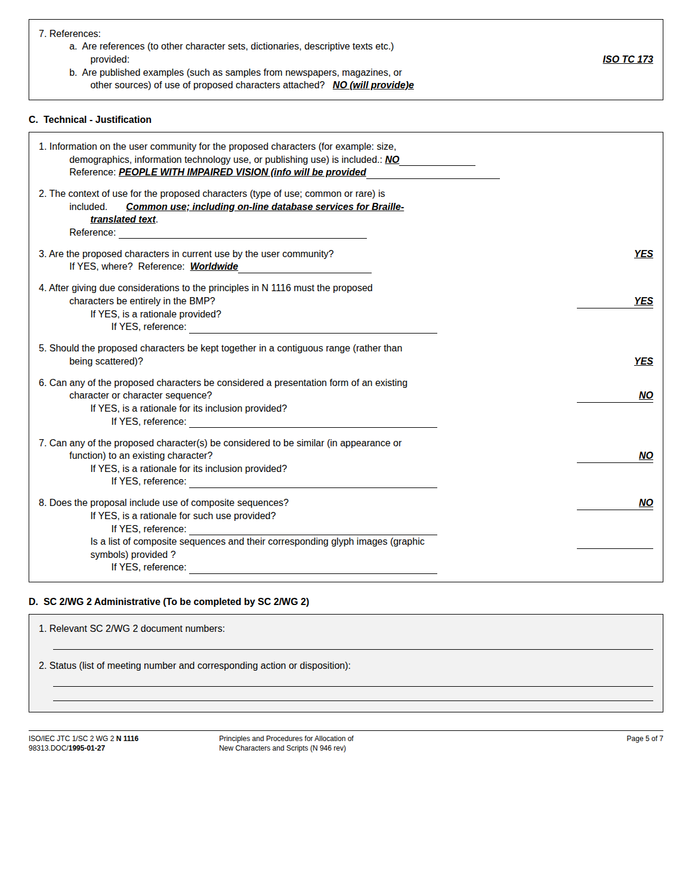7. References:
a. Are references (to other character sets, dictionaries, descriptive texts etc.)
provided: ISO TC 173
b. Are published examples (such as samples from newspapers, magazines, or
other sources) of use of proposed characters attached? NO (will provide)e
C. Technical - Justification
1. Information on the user community for the proposed characters (for example: size,
demographics, information technology use, or publishing use) is included.: NO
Reference: PEOPLE WITH IMPAIRED VISION (info will be provided
2. The context of use for the proposed characters (type of use; common or rare) is
included. Common use; including on-line database services for Braille-
translated text.
Reference:
3. Are the proposed characters in current use by the user community? YES
If YES, where? Reference: Worldwide
4. After giving due considerations to the principles in N 1116 must the proposed
characters be entirely in the BMP? YES
If YES, is a rationale provided?
If YES, reference:
5. Should the proposed characters be kept together in a contiguous range (rather than
being scattered)? YES
6. Can any of the proposed characters be considered a presentation form of an existing
character or character sequence? NO
If YES, is a rationale for its inclusion provided?
If YES, reference:
7. Can any of the proposed character(s) be considered to be similar (in appearance or
function) to an existing character? NO
If YES, is a rationale for its inclusion provided?
If YES, reference:
8. Does the proposal include use of composite sequences? NO
If YES, is a rationale for such use provided?
If YES, reference:
Is a list of composite sequences and their corresponding glyph images (graphic
symbols) provided ?
If YES, reference:
D. SC 2/WG 2 Administrative (To be completed by SC 2/WG 2)
1. Relevant SC 2/WG 2 document numbers:
2. Status (list of meeting number and corresponding action or disposition):
| ISO/IEC JTC 1/SC 2 WG 2 N 1116 98313.DOC/ 1995-01-27 | Principles and Procedures for Allocation of New Characters and Scripts (N 946 rev) | Page 5 of 7 |